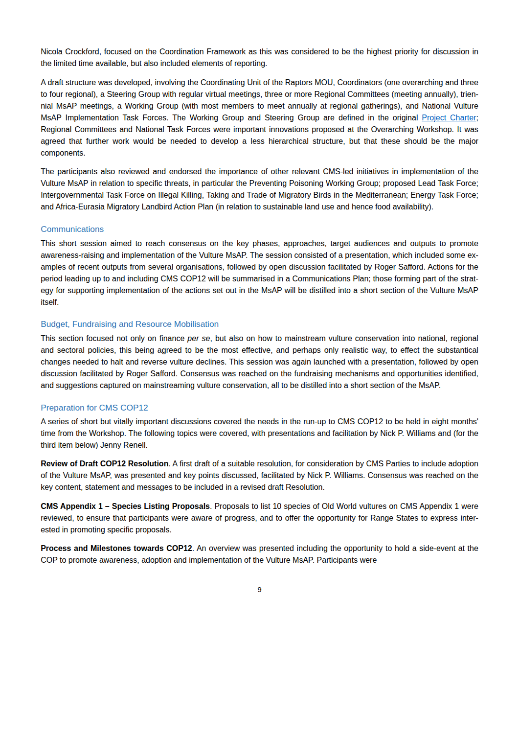Nicola Crockford, focused on the Coordination Framework as this was considered to be the highest priority for discussion in the limited time available, but also included elements of reporting.
A draft structure was developed, involving the Coordinating Unit of the Raptors MOU, Coordinators (one overarching and three to four regional), a Steering Group with regular virtual meetings, three or more Regional Committees (meeting annually), triennial MsAP meetings, a Working Group (with most members to meet annually at regional gatherings), and National Vulture MsAP Implementation Task Forces. The Working Group and Steering Group are defined in the original Project Charter; Regional Committees and National Task Forces were important innovations proposed at the Overarching Workshop. It was agreed that further work would be needed to develop a less hierarchical structure, but that these should be the major components.
The participants also reviewed and endorsed the importance of other relevant CMS-led initiatives in implementation of the Vulture MsAP in relation to specific threats, in particular the Preventing Poisoning Working Group; proposed Lead Task Force; Intergovernmental Task Force on Illegal Killing, Taking and Trade of Migratory Birds in the Mediterranean; Energy Task Force; and Africa-Eurasia Migratory Landbird Action Plan (in relation to sustainable land use and hence food availability).
Communications
This short session aimed to reach consensus on the key phases, approaches, target audiences and outputs to promote awareness-raising and implementation of the Vulture MsAP. The session consisted of a presentation, which included some examples of recent outputs from several organisations, followed by open discussion facilitated by Roger Safford. Actions for the period leading up to and including CMS COP12 will be summarised in a Communications Plan; those forming part of the strategy for supporting implementation of the actions set out in the MsAP will be distilled into a short section of the Vulture MsAP itself.
Budget, Fundraising and Resource Mobilisation
This section focused not only on finance per se, but also on how to mainstream vulture conservation into national, regional and sectoral policies, this being agreed to be the most effective, and perhaps only realistic way, to effect the substantical changes needed to halt and reverse vulture declines. This session was again launched with a presentation, followed by open discussion facilitated by Roger Safford. Consensus was reached on the fundraising mechanisms and opportunities identified, and suggestions captured on mainstreaming vulture conservation, all to be distilled into a short section of the MsAP.
Preparation for CMS COP12
A series of short but vitally important discussions covered the needs in the run-up to CMS COP12 to be held in eight months' time from the Workshop. The following topics were covered, with presentations and facilitation by Nick P. Williams and (for the third item below) Jenny Renell.
Review of Draft COP12 Resolution. A first draft of a suitable resolution, for consideration by CMS Parties to include adoption of the Vulture MsAP, was presented and key points discussed, facilitated by Nick P. Williams. Consensus was reached on the key content, statement and messages to be included in a revised draft Resolution.
CMS Appendix 1 – Species Listing Proposals. Proposals to list 10 species of Old World vultures on CMS Appendix 1 were reviewed, to ensure that participants were aware of progress, and to offer the opportunity for Range States to express interested in promoting specific proposals.
Process and Milestones towards COP12. An overview was presented including the opportunity to hold a side-event at the COP to promote awareness, adoption and implementation of the Vulture MsAP. Participants were
9